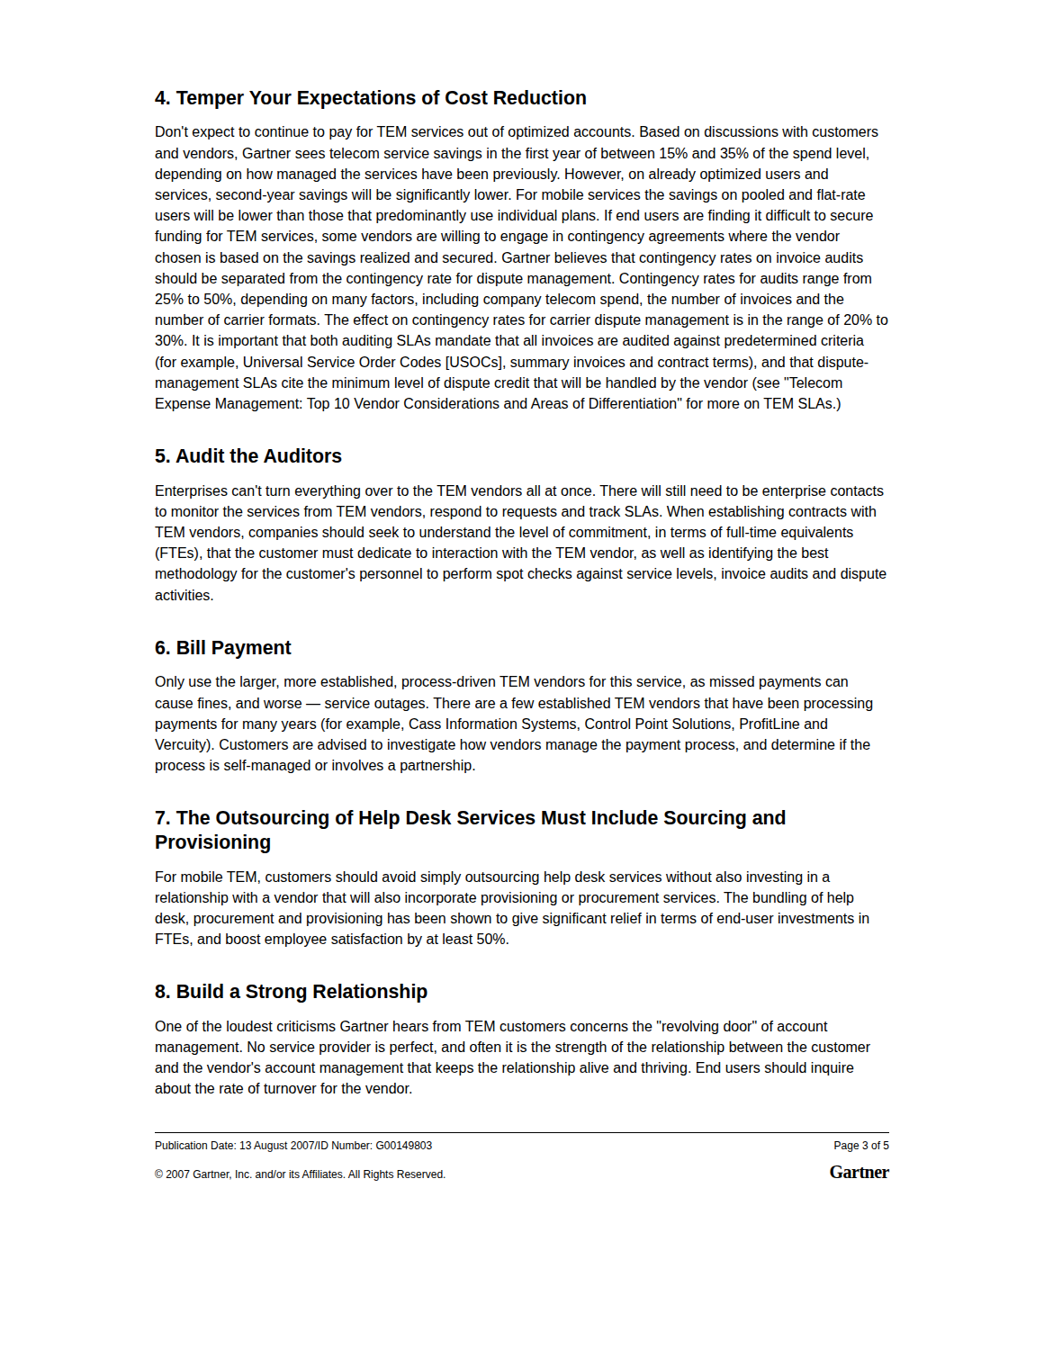4. Temper Your Expectations of Cost Reduction
Don't expect to continue to pay for TEM services out of optimized accounts. Based on discussions with customers and vendors, Gartner sees telecom service savings in the first year of between 15% and 35% of the spend level, depending on how managed the services have been previously. However, on already optimized users and services, second-year savings will be significantly lower. For mobile services the savings on pooled and flat-rate users will be lower than those that predominantly use individual plans. If end users are finding it difficult to secure funding for TEM services, some vendors are willing to engage in contingency agreements where the vendor chosen is based on the savings realized and secured. Gartner believes that contingency rates on invoice audits should be separated from the contingency rate for dispute management. Contingency rates for audits range from 25% to 50%, depending on many factors, including company telecom spend, the number of invoices and the number of carrier formats. The effect on contingency rates for carrier dispute management is in the range of 20% to 30%. It is important that both auditing SLAs mandate that all invoices are audited against predetermined criteria (for example, Universal Service Order Codes [USOCs], summary invoices and contract terms), and that dispute-management SLAs cite the minimum level of dispute credit that will be handled by the vendor (see "Telecom Expense Management: Top 10 Vendor Considerations and Areas of Differentiation" for more on TEM SLAs.)
5. Audit the Auditors
Enterprises can't turn everything over to the TEM vendors all at once. There will still need to be enterprise contacts to monitor the services from TEM vendors, respond to requests and track SLAs. When establishing contracts with TEM vendors, companies should seek to understand the level of commitment, in terms of full-time equivalents (FTEs), that the customer must dedicate to interaction with the TEM vendor, as well as identifying the best methodology for the customer's personnel to perform spot checks against service levels, invoice audits and dispute activities.
6. Bill Payment
Only use the larger, more established, process-driven TEM vendors for this service, as missed payments can cause fines, and worse — service outages. There are a few established TEM vendors that have been processing payments for many years (for example, Cass Information Systems, Control Point Solutions, ProfitLine and Vercuity). Customers are advised to investigate how vendors manage the payment process, and determine if the process is self-managed or involves a partnership.
7. The Outsourcing of Help Desk Services Must Include Sourcing and Provisioning
For mobile TEM, customers should avoid simply outsourcing help desk services without also investing in a relationship with a vendor that will also incorporate provisioning or procurement services. The bundling of help desk, procurement and provisioning has been shown to give significant relief in terms of end-user investments in FTEs, and boost employee satisfaction by at least 50%.
8. Build a Strong Relationship
One of the loudest criticisms Gartner hears from TEM customers concerns the "revolving door" of account management. No service provider is perfect, and often it is the strength of the relationship between the customer and the vendor's account management that keeps the relationship alive and thriving. End users should inquire about the rate of turnover for the vendor.
Publication Date: 13 August 2007/ID Number: G00149803 Page 3 of 5
© 2007 Gartner, Inc. and/or its Affiliates. All Rights Reserved. Gartner